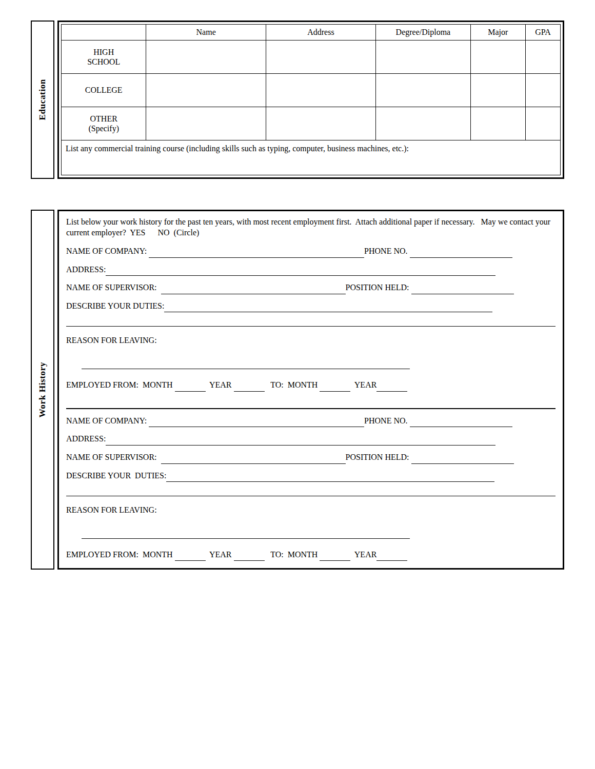Education
| | Name | Address | Degree/Diploma | Major | GPA |
| --- | --- | --- | --- | --- | --- |
| HIGH SCHOOL | | | | | |
| COLLEGE | | | | | |
| OTHER (Specify) | | | | | |
List any commercial training course (including skills such as typing, computer, business machines, etc.):
Work History
List below your work history for the past ten years, with most recent employment first. Attach additional paper if necessary. May we contact your current employer? YES NO (Circle)
NAME OF COMPANY: PHONE NO.
ADDRESS:
NAME OF SUPERVISOR: POSITION HELD:
DESCRIBE YOUR DUTIES:
REASON FOR LEAVING:
EMPLOYED FROM: MONTH YEAR TO: MONTH YEAR
NAME OF COMPANY: PHONE NO.
ADDRESS:
NAME OF SUPERVISOR: POSITION HELD:
DESCRIBE YOUR DUTIES:
REASON FOR LEAVING:
EMPLOYED FROM: MONTH YEAR TO: MONTH YEAR